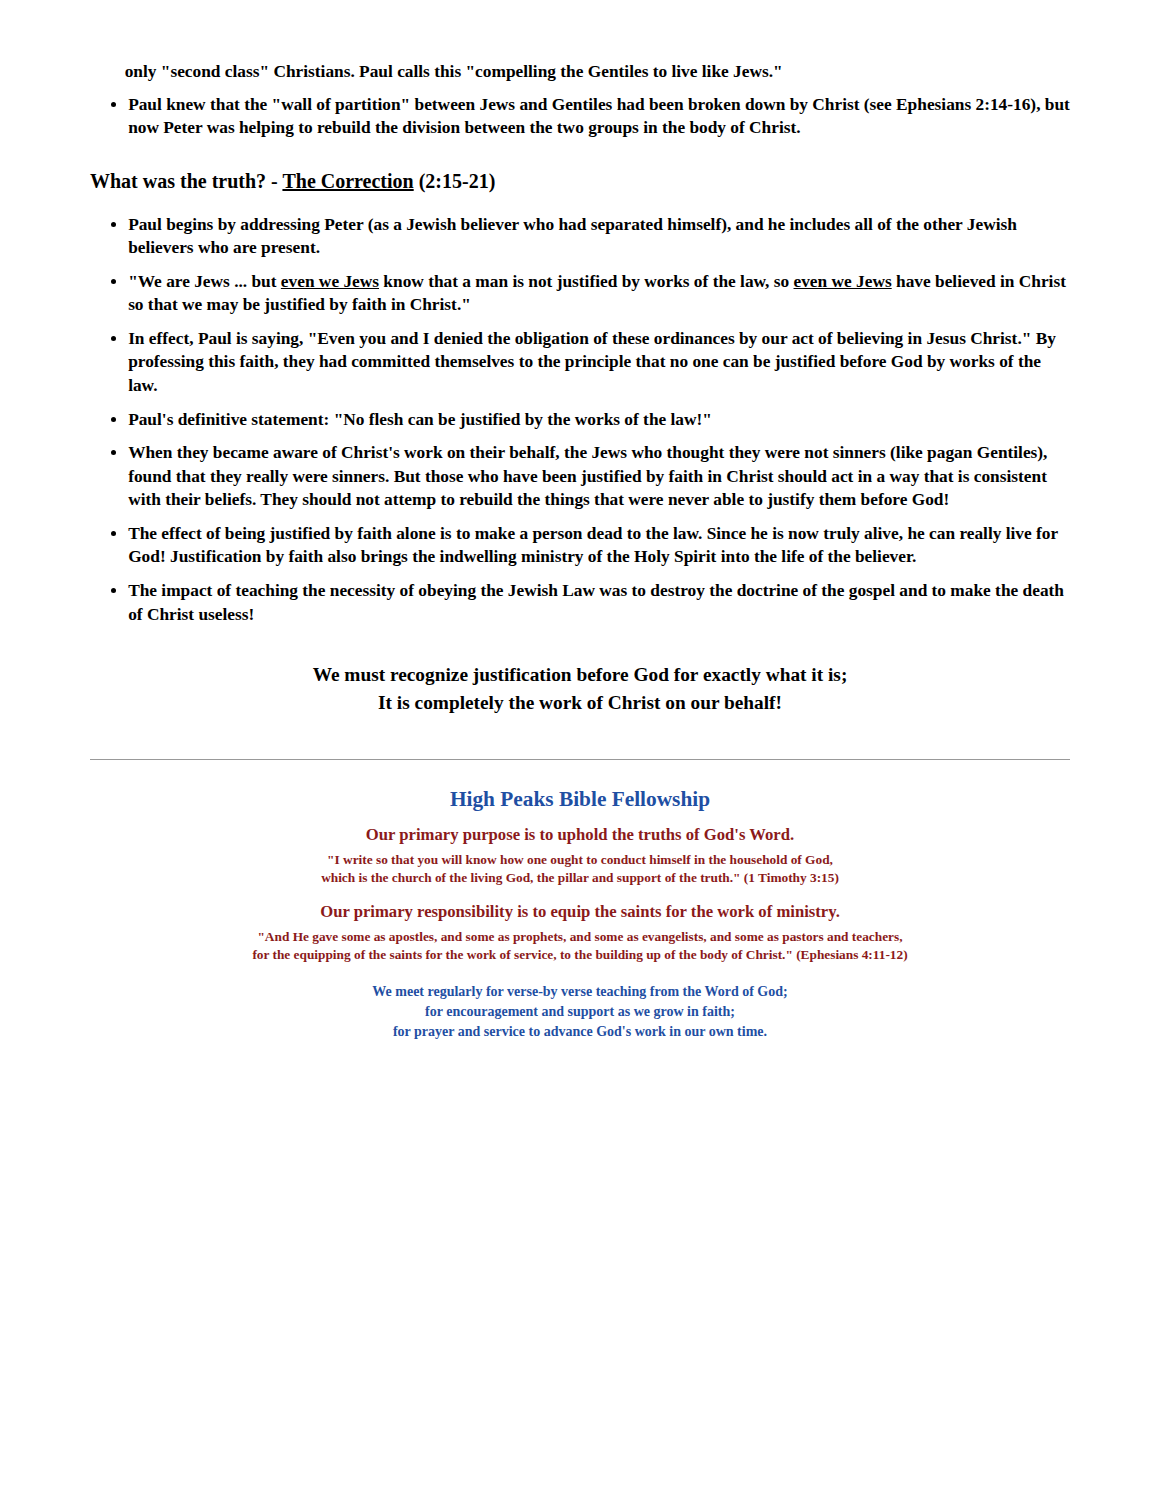only "second class" Christians. Paul calls this "compelling the Gentiles to live like Jews."
Paul knew that the "wall of partition" between Jews and Gentiles had been broken down by Christ (see Ephesians 2:14-16), but now Peter was helping to rebuild the division between the two groups in the body of Christ.
What was the truth? - The Correction (2:15-21)
Paul begins by addressing Peter (as a Jewish believer who had separated himself), and he includes all of the other Jewish believers who are present.
"We are Jews ... but even we Jews know that a man is not justified by works of the law, so even we Jews have believed in Christ so that we may be justified by faith in Christ."
In effect, Paul is saying, "Even you and I denied the obligation of these ordinances by our act of believing in Jesus Christ." By professing this faith, they had committed themselves to the principle that no one can be justified before God by works of the law.
Paul's definitive statement: "No flesh can be justified by the works of the law!"
When they became aware of Christ's work on their behalf, the Jews who thought they were not sinners (like pagan Gentiles), found that they really were sinners. But those who have been justified by faith in Christ should act in a way that is consistent with their beliefs. They should not attemp to rebuild the things that were never able to justify them before God!
The effect of being justified by faith alone is to make a person dead to the law. Since he is now truly alive, he can really live for God! Justification by faith also brings the indwelling ministry of the Holy Spirit into the life of the believer.
The impact of teaching the necessity of obeying the Jewish Law was to destroy the doctrine of the gospel and to make the death of Christ useless!
We must recognize justification before God for exactly what it is;
It is completely the work of Christ on our behalf!
High Peaks Bible Fellowship
Our primary purpose is to uphold the truths of God's Word.
"I write so that you will know how one ought to conduct himself in the household of God,
which is the church of the living God, the pillar and support of the truth." (1 Timothy 3:15)
Our primary responsibility is to equip the saints for the work of ministry.
"And He gave some as apostles, and some as prophets, and some as evangelists, and some as pastors and teachers,
for the equipping of the saints for the work of service, to the building up of the body of Christ." (Ephesians 4:11-12)
We meet regularly for verse-by verse teaching from the Word of God;
for encouragement and support as we grow in faith;
for prayer and service to advance God's work in our own time.